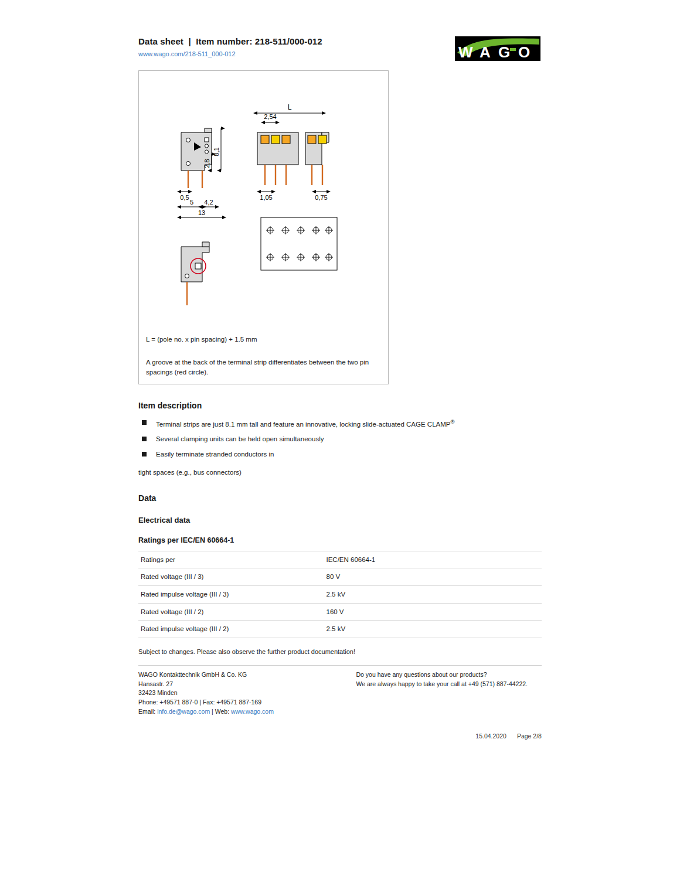Data sheet | Item number: 218-511/000-012
www.wago.com/218-511_000-012
WAGO W A G O
8,1 2,8 0,5 5 4,2 13 2,54 L 1,05 0,75
L = (pole no. x pin spacing) + 1.5 mm
A groove at the back of the terminal strip differentiates between the two pin spacings (red circle).
Item description
Terminal strips are just 8.1 mm tall and feature an innovative, locking slide-actuated CAGE CLAMP®
Several clamping units can be held open simultaneously
Easily terminate stranded conductors in
tight spaces (e.g., bus connectors)
Data
Electrical data
Ratings per IEC/EN 60664-1
| Ratings per | IEC/EN 60664-1 |
| Rated voltage (III / 3) | 80 V |
| Rated impulse voltage (III / 3) | 2.5 kV |
| Rated voltage (III / 2) | 160 V |
| Rated impulse voltage (III / 2) | 2.5 kV |
Subject to changes. Please also observe the further product documentation!
WAGO Kontakttechnik GmbH & Co. KG
Hansastr. 27
32423 Minden
Phone: +49571 887-0 | Fax: +49571 887-169
Email: info.de@wago.com | Web: www.wago.com
Do you have any questions about our products?
We are always happy to take your call at +49 (571) 887-44222.
15.04.2020 Page 2/8